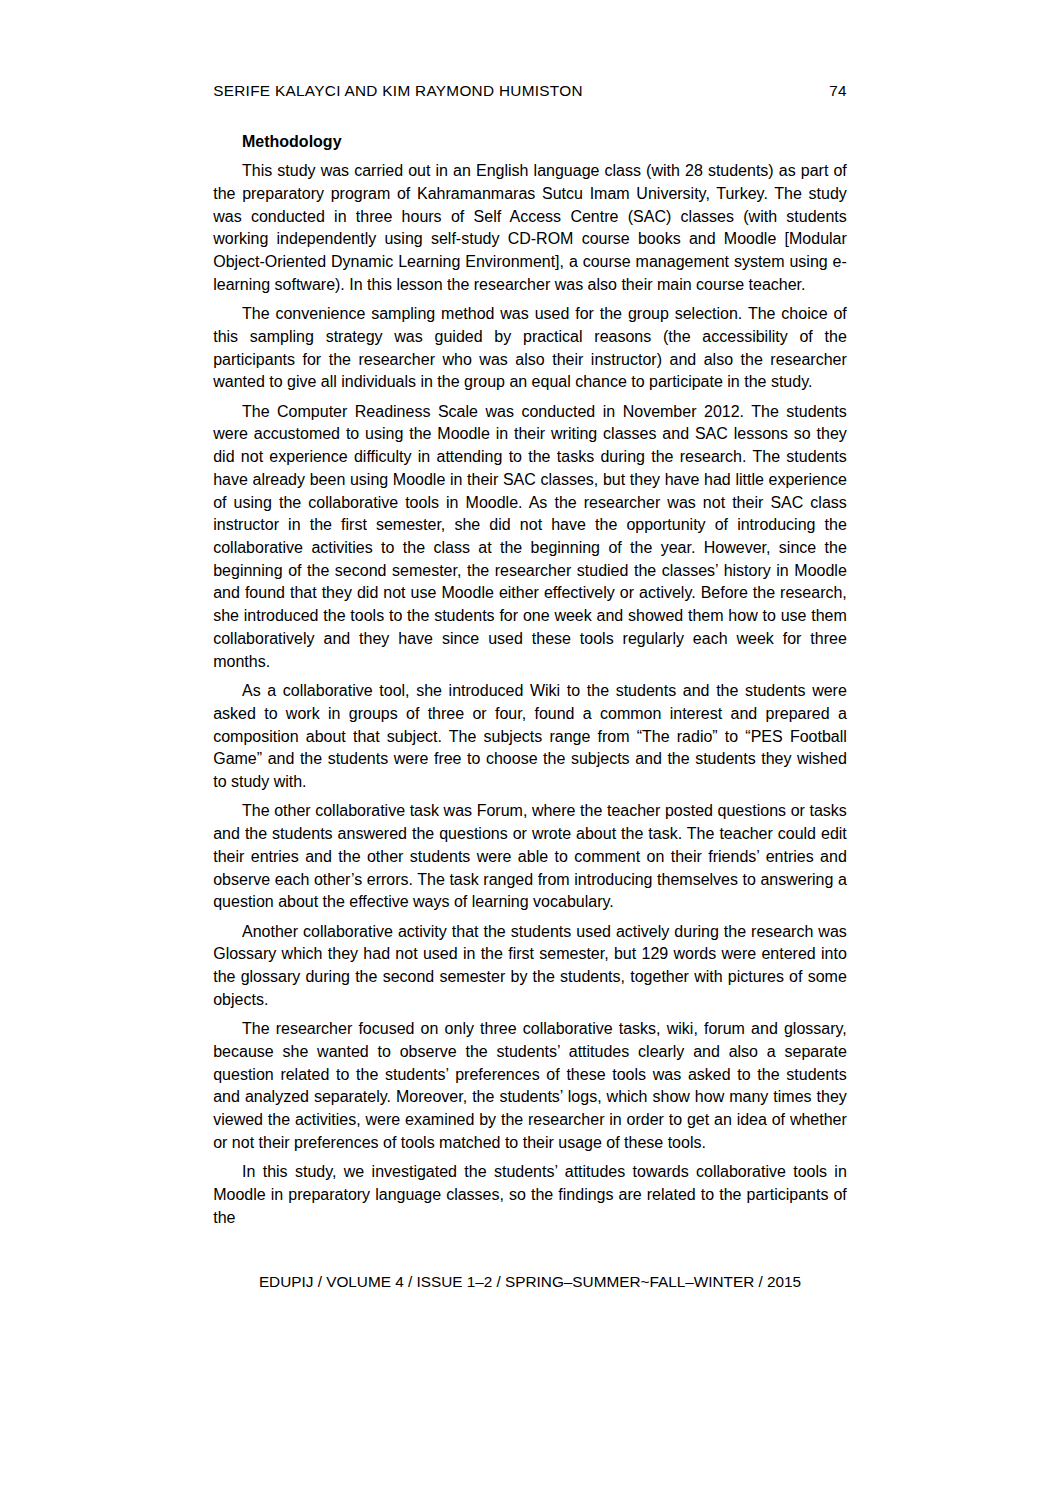Serife Kalayci and Kim Raymond Humiston 74
Methodology
This study was carried out in an English language class (with 28 students) as part of the preparatory program of Kahramanmaras Sutcu Imam University, Turkey. The study was conducted in three hours of Self Access Centre (SAC) classes (with students working independently using self-study CD-ROM course books and Moodle [Modular Object-Oriented Dynamic Learning Environment], a course management system using e-learning software). In this lesson the researcher was also their main course teacher.
The convenience sampling method was used for the group selection. The choice of this sampling strategy was guided by practical reasons (the accessibility of the participants for the researcher who was also their instructor) and also the researcher wanted to give all individuals in the group an equal chance to participate in the study.
The Computer Readiness Scale was conducted in November 2012. The students were accustomed to using the Moodle in their writing classes and SAC lessons so they did not experience difficulty in attending to the tasks during the research. The students have already been using Moodle in their SAC classes, but they have had little experience of using the collaborative tools in Moodle. As the researcher was not their SAC class instructor in the first semester, she did not have the opportunity of introducing the collaborative activities to the class at the beginning of the year. However, since the beginning of the second semester, the researcher studied the classes’ history in Moodle and found that they did not use Moodle either effectively or actively. Before the research, she introduced the tools to the students for one week and showed them how to use them collaboratively and they have since used these tools regularly each week for three months.
As a collaborative tool, she introduced Wiki to the students and the students were asked to work in groups of three or four, found a common interest and prepared a composition about that subject. The subjects range from “The radio” to “PES Football Game” and the students were free to choose the subjects and the students they wished to study with.
The other collaborative task was Forum, where the teacher posted questions or tasks and the students answered the questions or wrote about the task. The teacher could edit their entries and the other students were able to comment on their friends’ entries and observe each other’s errors. The task ranged from introducing themselves to answering a question about the effective ways of learning vocabulary.
Another collaborative activity that the students used actively during the research was Glossary which they had not used in the first semester, but 129 words were entered into the glossary during the second semester by the students, together with pictures of some objects.
The researcher focused on only three collaborative tasks, wiki, forum and glossary, because she wanted to observe the students’ attitudes clearly and also a separate question related to the students’ preferences of these tools was asked to the students and analyzed separately. Moreover, the students’ logs, which show how many times they viewed the activities, were examined by the researcher in order to get an idea of whether or not their preferences of tools matched to their usage of these tools.
In this study, we investigated the students’ attitudes towards collaborative tools in Moodle in preparatory language classes, so the findings are related to the participants of the
EDUPIJ / VOLUME 4 / ISSUE 1–2 / SPRING–SUMMER~FALL–WINTER / 2015